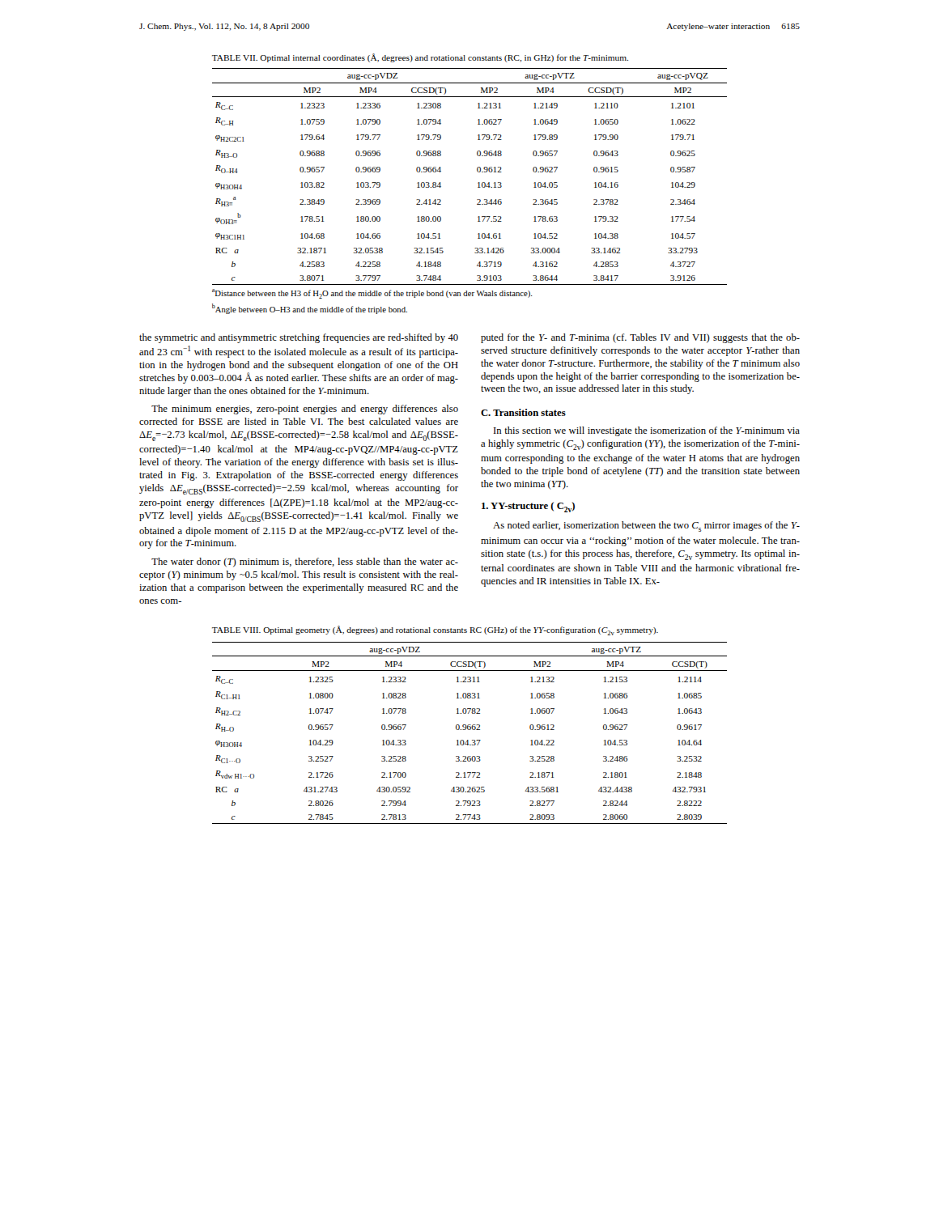J. Chem. Phys., Vol. 112, No. 14, 8 April 2000
Acetylene–water interaction 6185
TABLE VII. Optimal internal coordinates (Å, degrees) and rotational constants (RC, in GHz) for the T-minimum.
| | aug-cc-pVDZ | aug-cc-pVTZ | aug-cc-pVQZ |
| | MP2 | MP4 | CCSD(T) | MP2 | MP4 | CCSD(T) | MP2 |
| R C–C | 1.2323 | 1.2336 | 1.2308 | 1.2131 | 1.2149 | 1.2110 | 1.2101 |
| R C–H | 1.0759 | 1.0790 | 1.0794 | 1.0627 | 1.0649 | 1.0650 | 1.0622 |
| φ H2C2C1 | 179.64 | 179.77 | 179.79 | 179.72 | 179.89 | 179.90 | 179.71 |
| R H3–O | 0.9688 | 0.9696 | 0.9688 | 0.9648 | 0.9657 | 0.9643 | 0.9625 |
| R O–H4 | 0.9657 | 0.9669 | 0.9664 | 0.9612 | 0.9627 | 0.9615 | 0.9587 |
| φ H3OH4 | 103.82 | 103.79 | 103.84 | 104.13 | 104.05 | 104.16 | 104.29 |
| R H3≡ a | 2.3849 | 2.3969 | 2.4142 | 2.3446 | 2.3645 | 2.3782 | 2.3464 |
| φ OH3≡ b | 178.51 | 180.00 | 180.00 | 177.52 | 178.63 | 179.32 | 177.54 |
| φ H3C1H1 | 104.68 | 104.66 | 104.51 | 104.61 | 104.52 | 104.38 | 104.57 |
| RC a | 32.1871 | 32.0538 | 32.1545 | 33.1426 | 33.0004 | 33.1462 | 33.2793 |
| b | 4.2583 | 4.2258 | 4.1848 | 4.3719 | 4.3162 | 4.2853 | 4.3727 |
| c | 3.8071 | 3.7797 | 3.7484 | 3.9103 | 3.8644 | 3.8417 | 3.9126 |
a Distance between the H3 of H2 O and the middle of the triple bond (van der Waals distance).
b Angle between O–H3 and the middle of the triple bond.
the symmetric and antisymmetric stretching frequencies are red-shifted by 40 and 23 cm−1 with respect to the isolated molecule as a result of its participation in the hydrogen bond and the subsequent elongation of one of the OH stretches by 0.003–0.004 Å as noted earlier. These shifts are an order of magnitude larger than the ones obtained for the Y-minimum.
The minimum energies, zero-point energies and energy differences also corrected for BSSE are listed in Table VI. The best calculated values are ΔEe=−2.73 kcal/mol, ΔEe(BSSE-corrected)=−2.58 kcal/mol and ΔE 0(BSSE-corrected)=−1.40 kcal/mol at the MP4/aug-cc-pVQZ//MP4/aug-cc-pVTZ level of theory. The variation of the energy difference with basis set is illustrated in Fig. 3. Extrapolation of the BSSE-corrected energy differences yields ΔEe/CBS(BSSE-corrected)=−2.59 kcal/mol, whereas accounting for zero-point energy differences [Δ(ZPE)=1.18 kcal/mol at the MP2/aug-cc-pVTZ level] yields ΔE 0/CBS(BSSE-corrected)=−1.41 kcal/mol. Finally we obtained a dipole moment of 2.115 D at the MP2/aug-cc-pVTZ level of theory for the T-minimum.
The water donor (T) minimum is, therefore, less stable than the water acceptor (Y) minimum by ~0.5 kcal/mol. This result is consistent with the realization that a comparison between the experimentally measured RC and the ones com-
puted for the Y- and T-minima (cf. Tables IV and VII) suggests that the observed structure definitively corresponds to the water acceptor Y-rather than the water donor T-structure. Furthermore, the stability of the T minimum also depends upon the height of the barrier corresponding to the isomerization between the two, an issue addressed later in this study.
C. Transition states
In this section we will investigate the isomerization of the Y-minimum via a highly symmetric (C 2v) configuration (YY), the isomerization of the T-minimum corresponding to the exchange of the water H atoms that are hydrogen bonded to the triple bond of acetylene (TT) and the transition state between the two minima (YT).
1. YY-structure ( C2v)
As noted earlier, isomerization between the two Cs mirror images of the Y-minimum can occur via a ‘‘rocking’’ motion of the water molecule. The transition state (t.s.) for this process has, therefore, C 2v symmetry. Its optimal internal coordinates are shown in Table VIII and the harmonic vibrational frequencies and IR intensities in Table IX. Ex-
TABLE VIII. Optimal geometry (Å, degrees) and rotational constants RC (GHz) of the YY-configuration (C 2v symmetry).
| | aug-cc-pVDZ | aug-cc-pVTZ |
| | MP2 | MP4 | CCSD(T) | MP2 | MP4 | CCSD(T) |
| R C–C | 1.2325 | 1.2332 | 1.2311 | 1.2132 | 1.2153 | 1.2114 |
| R C1–H1 | 1.0800 | 1.0828 | 1.0831 | 1.0658 | 1.0686 | 1.0685 |
| R H2–C2 | 1.0747 | 1.0778 | 1.0782 | 1.0607 | 1.0643 | 1.0643 |
| R H–O | 0.9657 | 0.9667 | 0.9662 | 0.9612 | 0.9627 | 0.9617 |
| φ H3OH4 | 104.29 | 104.33 | 104.37 | 104.22 | 104.53 | 104.64 |
| R C1···O | 3.2527 | 3.2528 | 3.2603 | 3.2528 | 3.2486 | 3.2532 |
| R vdw H1···O | 2.1726 | 2.1700 | 2.1772 | 2.1871 | 2.1801 | 2.1848 |
| RC a | 431.2743 | 430.0592 | 430.2625 | 433.5681 | 432.4438 | 432.7931 |
| b | 2.8026 | 2.7994 | 2.7923 | 2.8277 | 2.8244 | 2.8222 |
| c | 2.7845 | 2.7813 | 2.7743 | 2.8093 | 2.8060 | 2.8039 |